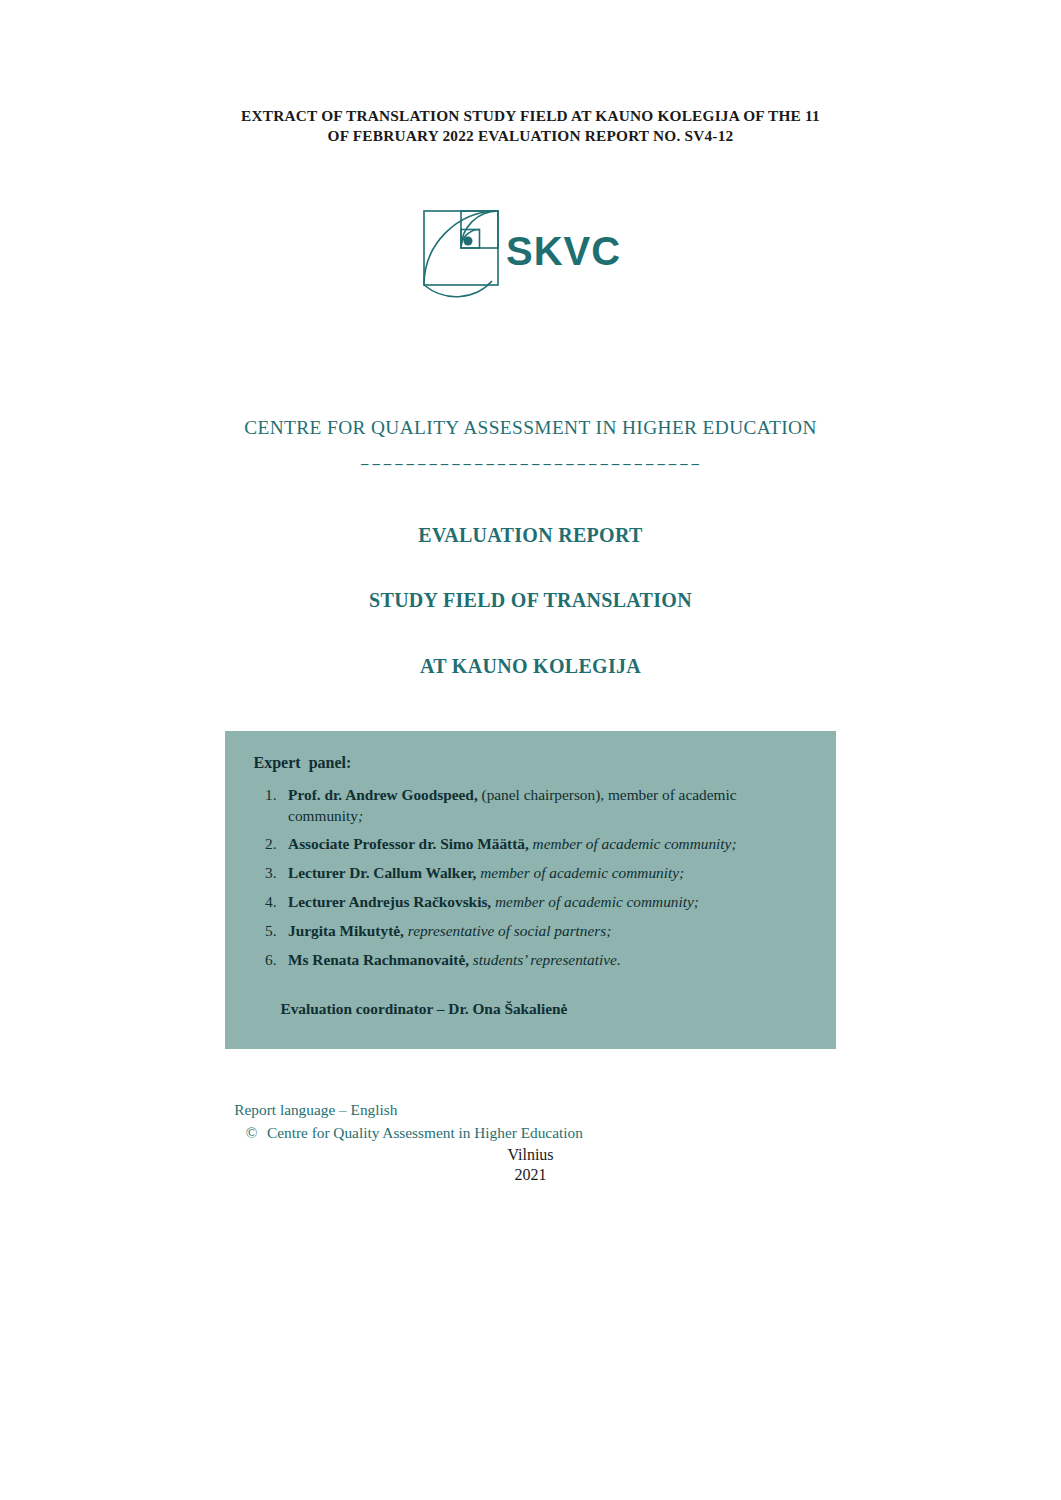Extract of translation study field at Kauno Kolegija of the 11 of February 2022 evaluation report No. SV4-12
SKVC
CENTRE FOR QUALITY ASSESSMENT IN HIGHER EDUCATION
––––––––––––––––––––––––––––––
EVALUATION REPORT
STUDY FIELD OF TRANSLATION
AT KAUNO KOLEGIJA
Expert panel:
Prof. dr. Andrew Goodspeed, (panel chairperson), member of academic community;
Associate Professor dr. Simo Määttä, member of academic community;
Lecturer Dr. Callum Walker, member of academic community;
Lecturer Andrejus Račkovskis, member of academic community;
Jurgita Mikutytė, representative of social partners;
Ms Renata Rachmanovaitė, students’ representative.
Evaluation coordinator – Dr. Ona Šakalienė
Report language – English
©Centre for Quality Assessment in Higher Education
Vilnius
2021